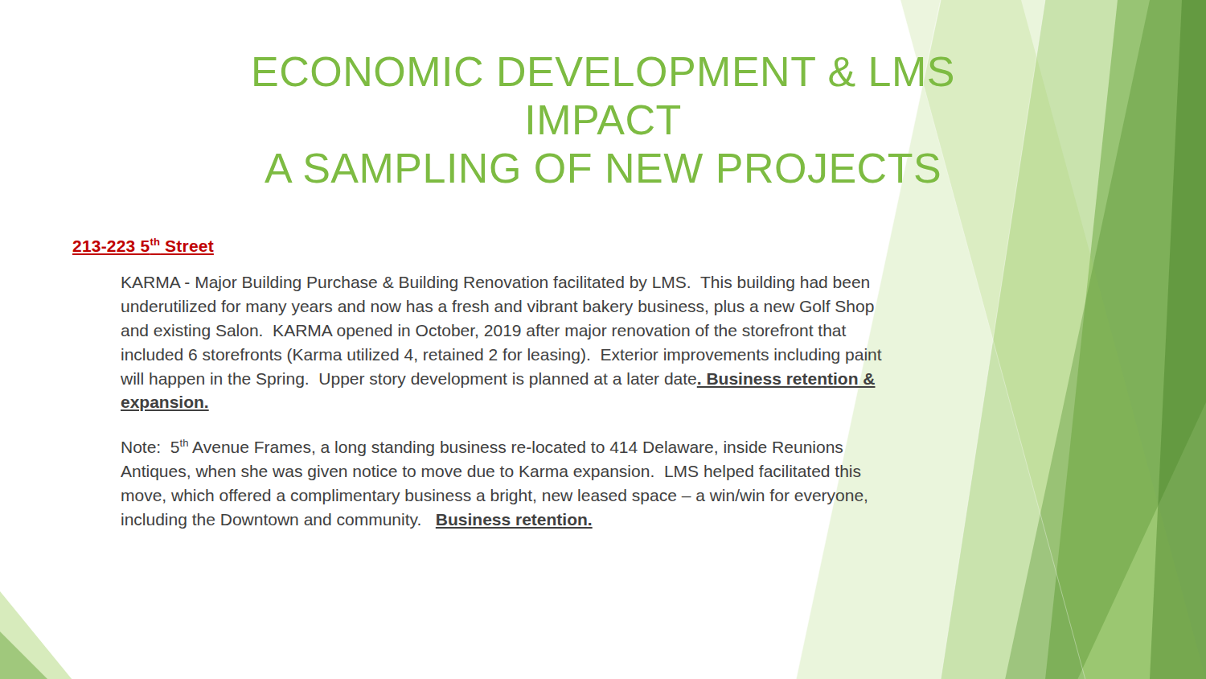ECONOMIC DEVELOPMENT & LMS IMPACT
A SAMPLING OF NEW PROJECTS
213-223 5th Street
KARMA - Major Building Purchase & Building Renovation facilitated by LMS. This building had been underutilized for many years and now has a fresh and vibrant bakery business, plus a new Golf Shop and existing Salon. KARMA opened in October, 2019 after major renovation of the storefront that included 6 storefronts (Karma utilized 4, retained 2 for leasing). Exterior improvements including paint will happen in the Spring. Upper story development is planned at a later date. Business retention & expansion.
Note: 5th Avenue Frames, a long standing business re-located to 414 Delaware, inside Reunions Antiques, when she was given notice to move due to Karma expansion. LMS helped facilitated this move, which offered a complimentary business a bright, new leased space – a win/win for everyone, including the Downtown and community. Business retention.